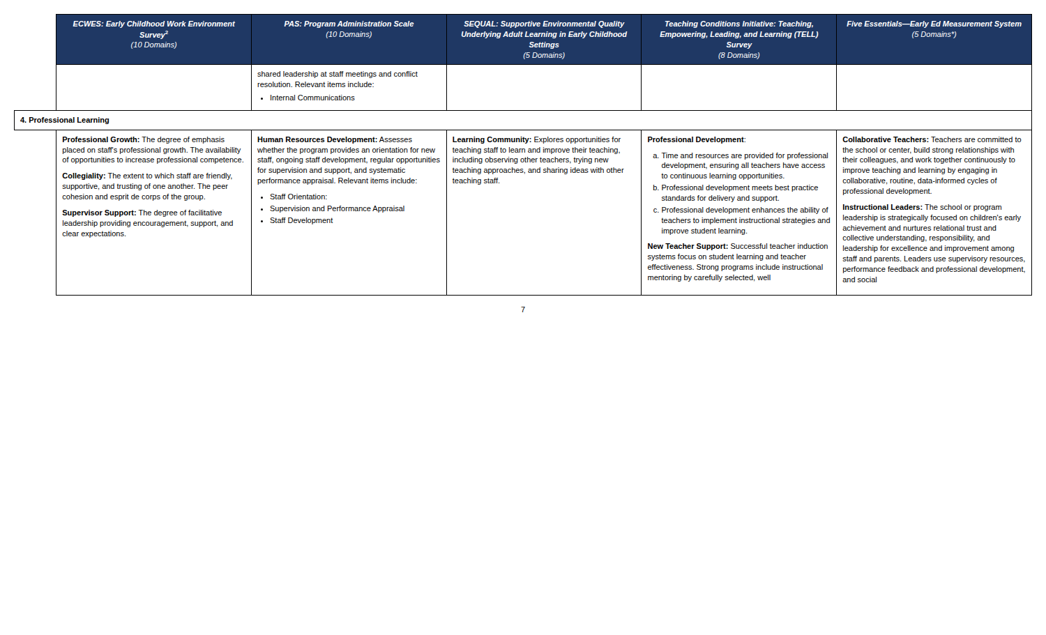| | ECWES: Early Childhood Work Environment Survey 2 (10 Domains) | PAS: Program Administration Scale (10 Domains) | SEQUAL: Supportive Environmental Quality Underlying Adult Learning in Early Childhood Settings (5 Domains) | Teaching Conditions Initiative: Teaching, Empowering, Leading, and Learning (TELL) Survey (8 Domains) | Five Essentials—Early Ed Measurement System (5 Domains*) |
| --- | --- | --- | --- | --- | --- |
| | | shared leadership at staff meetings and conflict resolution. Relevant items include: Internal Communications | | | |
| 4. Professional Learning |
| | Professional Growth: The degree of emphasis placed on staff's professional growth. The availability of opportunities to increase professional competence. Collegiality: The extent to which staff are friendly, supportive, and trusting of one another. The peer cohesion and esprit de corps of the group. Supervisor Support: The degree of facilitative leadership providing encouragement, support, and clear expectations. | Human Resources Development: Assesses whether the program provides an orientation for new staff, ongoing staff development, regular opportunities for supervision and support, and systematic performance appraisal. Relevant items include: Staff Orientation: Supervision and Performance Appraisal Staff Development | Learning Community: Explores opportunities for teaching staff to learn and improve their teaching, including observing other teachers, trying new teaching approaches, and sharing ideas with other teaching staff. | Professional Development : Time and resources are provided for professional development, ensuring all teachers have access to continuous learning opportunities. Professional development meets best practice standards for delivery and support. Professional development enhances the ability of teachers to implement instructional strategies and improve student learning. New Teacher Support: Successful teacher induction systems focus on student learning and teacher effectiveness. Strong programs include instructional mentoring by carefully selected, well | Collaborative Teachers: Teachers are committed to the school or center, build strong relationships with their colleagues, and work together continuously to improve teaching and learning by engaging in collaborative, routine, data-informed cycles of professional development. Instructional Leaders: The school or program leadership is strategically focused on children's early achievement and nurtures relational trust and collective understanding, responsibility, and leadership for excellence and improvement among staff and parents. Leaders use supervisory resources, performance feedback and professional development, and social |
7